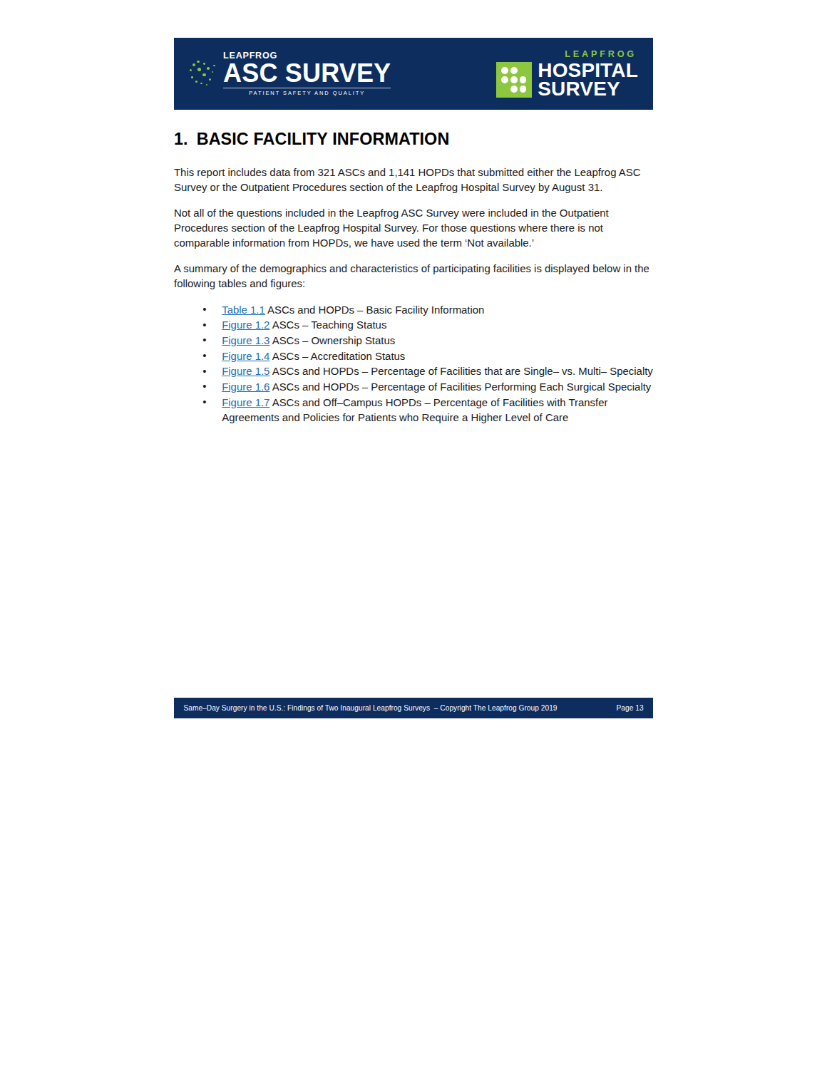LEAPFROG
ASC SURVEY
PATIENT SAFETY AND QUALITY
LEAPFROG
HOSPITAL SURVEY
1. BASIC FACILITY INFORMATION
This report includes data from 321 ASCs and 1,141 HOPDs that submitted either the Leapfrog ASC Survey or the Outpatient Procedures section of the Leapfrog Hospital Survey by August 31.
Not all of the questions included in the Leapfrog ASC Survey were included in the Outpatient Procedures section of the Leapfrog Hospital Survey. For those questions where there is not comparable information from HOPDs, we have used the term ‘Not available.’
A summary of the demographics and characteristics of participating facilities is displayed below in the following tables and figures:
Table 1.1 ASCs and HOPDs – Basic Facility Information
Figure 1.2 ASCs – Teaching Status
Figure 1.3 ASCs – Ownership Status
Figure 1.4 ASCs – Accreditation Status
Figure 1.5 ASCs and HOPDs – Percentage of Facilities that are Single– vs. Multi– Specialty
Figure 1.6 ASCs and HOPDs – Percentage of Facilities Performing Each Surgical Specialty
Figure 1.7 ASCs and Off–Campus HOPDs – Percentage of Facilities with Transfer Agreements and Policies for Patients who Require a Higher Level of Care
Same–Day Surgery in the U.S.: Findings of Two Inaugural Leapfrog Surveys – Copyright The Leapfrog Group 2019 Page 13